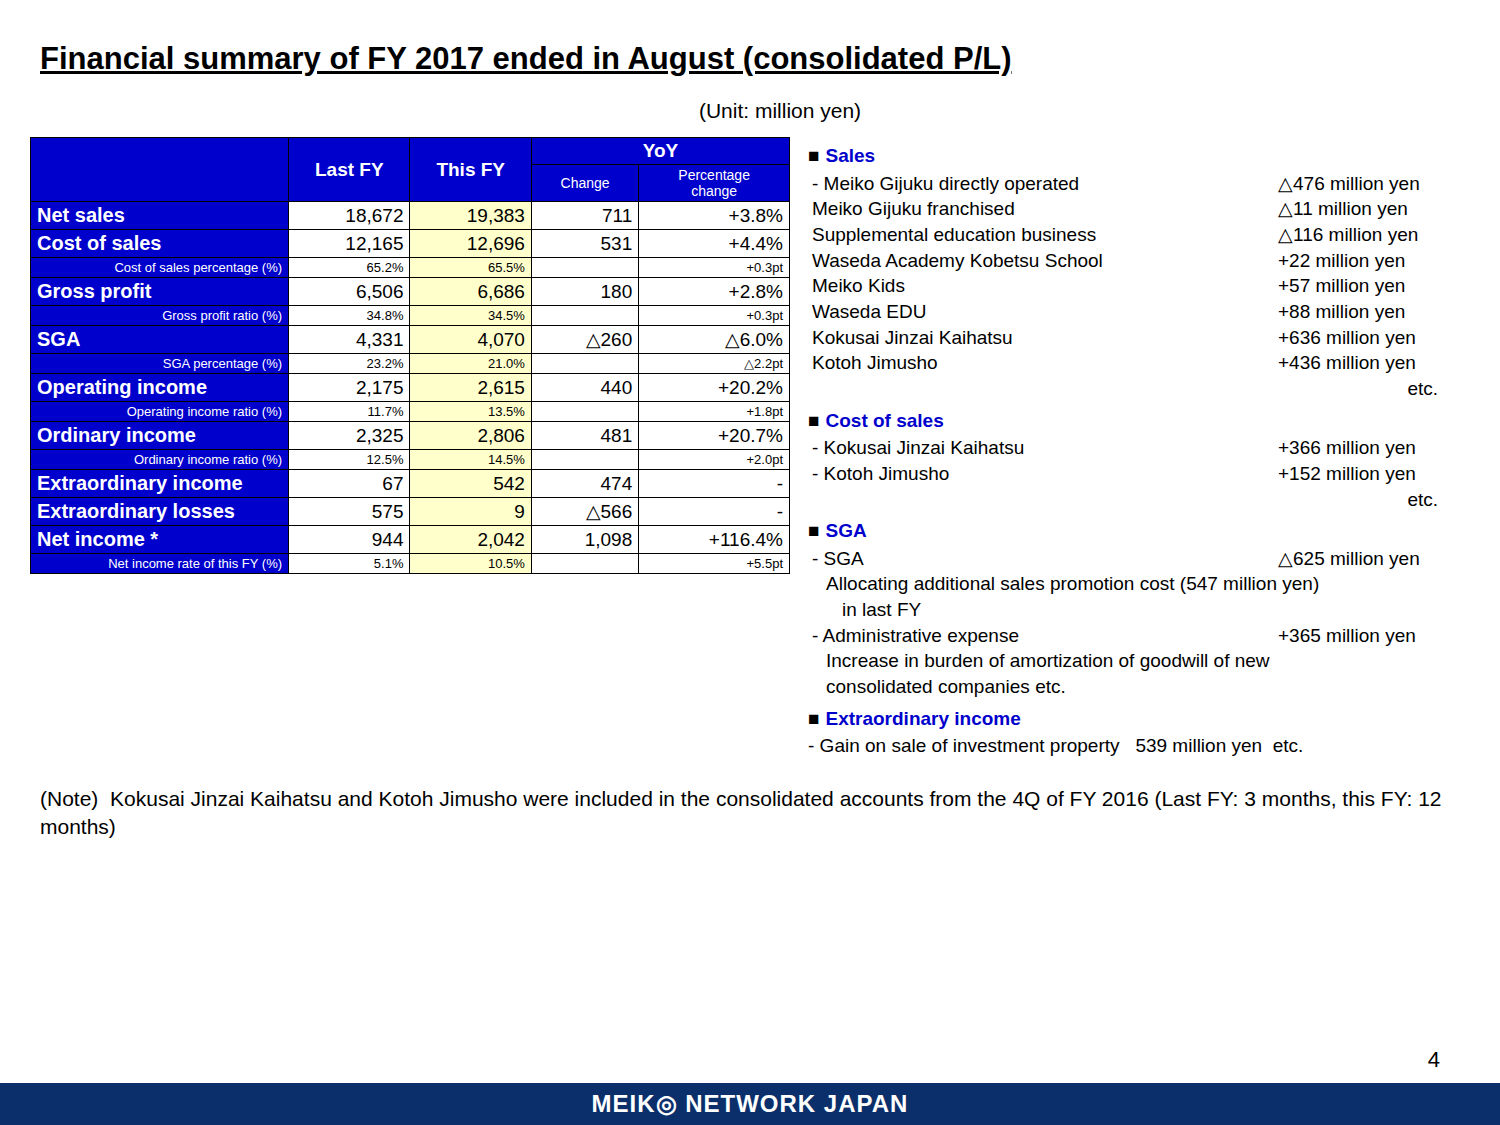Financial summary of FY 2017 ended in August (consolidated P/L)
(Unit: million yen)
| | Last FY | This FY | YoY |
| --- | --- | --- | --- |
| Change | Percentage change |
| Net sales | 18,672 | 19,383 | 711 | +3.8% |
| Cost of sales | 12,165 | 12,696 | 531 | +4.4% |
| Cost of sales percentage (%) | 65.2% | 65.5% | | +0.3pt |
| Gross profit | 6,506 | 6,686 | 180 | +2.8% |
| Gross profit ratio (%) | 34.8% | 34.5% | | +0.3pt |
| SGA | 4,331 | 4,070 | △260 | △6.0% |
| SGA percentage (%) | 23.2% | 21.0% | | △2.2pt |
| Operating income | 2,175 | 2,615 | 440 | +20.2% |
| Operating income ratio (%) | 11.7% | 13.5% | | +1.8pt |
| Ordinary income | 2,325 | 2,806 | 481 | +20.7% |
| Ordinary income ratio (%) | 12.5% | 14.5% | | +2.0pt |
| Extraordinary income | 67 | 542 | 474 | - |
| Extraordinary losses | 575 | 9 | △566 | - |
| Net income * | 944 | 2,042 | 1,098 | +116.4% |
| Net income rate of this FY (%) | 5.1% | 10.5% | | +5.5pt |
Sales
- Meiko Gijuku directly operated
△476 million yen
Meiko Gijuku franchised
△11 million yen
Supplemental education business
△116 million yen
Waseda Academy Kobetsu School
+22 million yen
Meiko Kids
+57 million yen
Waseda EDU
+88 million yen
Kokusai Jinzai Kaihatsu
+636 million yen
Kotoh Jimusho
+436 million yen
etc.
Cost of sales
- Kokusai Jinzai Kaihatsu
+366 million yen
- Kotoh Jimusho
+152 million yen
etc.
SGA
- SGA
△625 million yen
Allocating additional sales promotion cost (547 million yen)
in last FY
- Administrative expense
+365 million yen
Increase in burden of amortization of goodwill of new
consolidated companies etc.
Extraordinary income
- Gain on sale of investment property 539 million yen etc.
(Note) Kokusai Jinzai Kaihatsu and Kotoh Jimusho were included in the consolidated accounts from the 4Q of FY 2016 (Last FY: 3 months, this FY: 12 months)
4
MEIK◎ NETWORK JAPAN